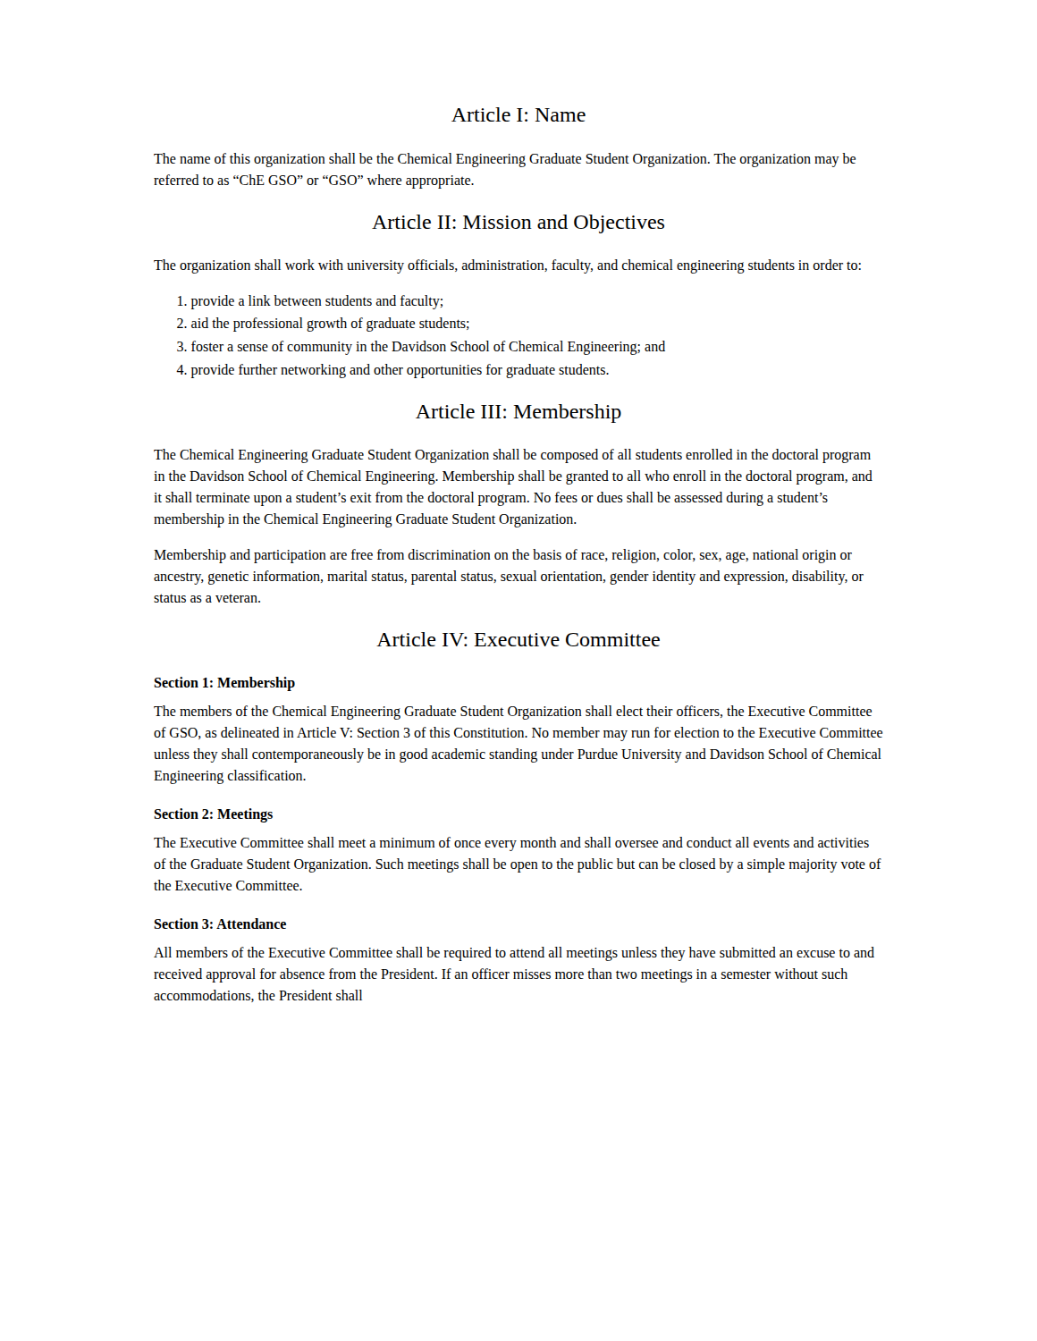Article I: Name
The name of this organization shall be the Chemical Engineering Graduate Student Organization. The organization may be referred to as “ChE GSO” or “GSO” where appropriate.
Article II: Mission and Objectives
The organization shall work with university officials, administration, faculty, and chemical engineering students in order to:
provide a link between students and faculty;
aid the professional growth of graduate students;
foster a sense of community in the Davidson School of Chemical Engineering; and
provide further networking and other opportunities for graduate students.
Article III: Membership
The Chemical Engineering Graduate Student Organization shall be composed of all students enrolled in the doctoral program in the Davidson School of Chemical Engineering. Membership shall be granted to all who enroll in the doctoral program, and it shall terminate upon a student’s exit from the doctoral program. No fees or dues shall be assessed during a student’s membership in the Chemical Engineering Graduate Student Organization.
Membership and participation are free from discrimination on the basis of race, religion, color, sex, age, national origin or ancestry, genetic information, marital status, parental status, sexual orientation, gender identity and expression, disability, or status as a veteran.
Article IV: Executive Committee
Section 1: Membership
The members of the Chemical Engineering Graduate Student Organization shall elect their officers, the Executive Committee of GSO, as delineated in Article V: Section 3 of this Constitution. No member may run for election to the Executive Committee unless they shall contemporaneously be in good academic standing under Purdue University and Davidson School of Chemical Engineering classification.
Section 2: Meetings
The Executive Committee shall meet a minimum of once every month and shall oversee and conduct all events and activities of the Graduate Student Organization. Such meetings shall be open to the public but can be closed by a simple majority vote of the Executive Committee.
Section 3: Attendance
All members of the Executive Committee shall be required to attend all meetings unless they have submitted an excuse to and received approval for absence from the President. If an officer misses more than two meetings in a semester without such accommodations, the President shall